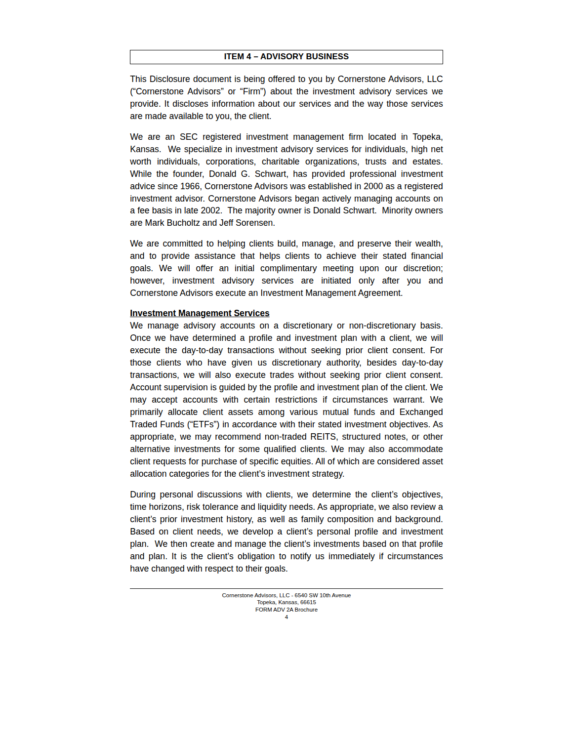ITEM 4 – ADVISORY BUSINESS
This Disclosure document is being offered to you by Cornerstone Advisors, LLC (“Cornerstone Advisors” or “Firm”) about the investment advisory services we provide. It discloses information about our services and the way those services are made available to you, the client.
We are an SEC registered investment management firm located in Topeka, Kansas. We specialize in investment advisory services for individuals, high net worth individuals, corporations, charitable organizations, trusts and estates. While the founder, Donald G. Schwart, has provided professional investment advice since 1966, Cornerstone Advisors was established in 2000 as a registered investment advisor. Cornerstone Advisors began actively managing accounts on a fee basis in late 2002. The majority owner is Donald Schwart. Minority owners are Mark Bucholtz and Jeff Sorensen.
We are committed to helping clients build, manage, and preserve their wealth, and to provide assistance that helps clients to achieve their stated financial goals. We will offer an initial complimentary meeting upon our discretion; however, investment advisory services are initiated only after you and Cornerstone Advisors execute an Investment Management Agreement.
Investment Management Services
We manage advisory accounts on a discretionary or non-discretionary basis. Once we have determined a profile and investment plan with a client, we will execute the day-to-day transactions without seeking prior client consent. For those clients who have given us discretionary authority, besides day-to-day transactions, we will also execute trades without seeking prior client consent. Account supervision is guided by the profile and investment plan of the client. We may accept accounts with certain restrictions if circumstances warrant. We primarily allocate client assets among various mutual funds and Exchanged Traded Funds (“ETFs”) in accordance with their stated investment objectives. As appropriate, we may recommend non-traded REITS, structured notes, or other alternative investments for some qualified clients. We may also accommodate client requests for purchase of specific equities. All of which are considered asset allocation categories for the client’s investment strategy.
During personal discussions with clients, we determine the client’s objectives, time horizons, risk tolerance and liquidity needs. As appropriate, we also review a client’s prior investment history, as well as family composition and background. Based on client needs, we develop a client’s personal profile and investment plan. We then create and manage the client’s investments based on that profile and plan. It is the client’s obligation to notify us immediately if circumstances have changed with respect to their goals.
Cornerstone Advisors, LLC - 6540 SW 10th Avenue
Topeka, Kansas, 66615
FORM ADV 2A Brochure
4